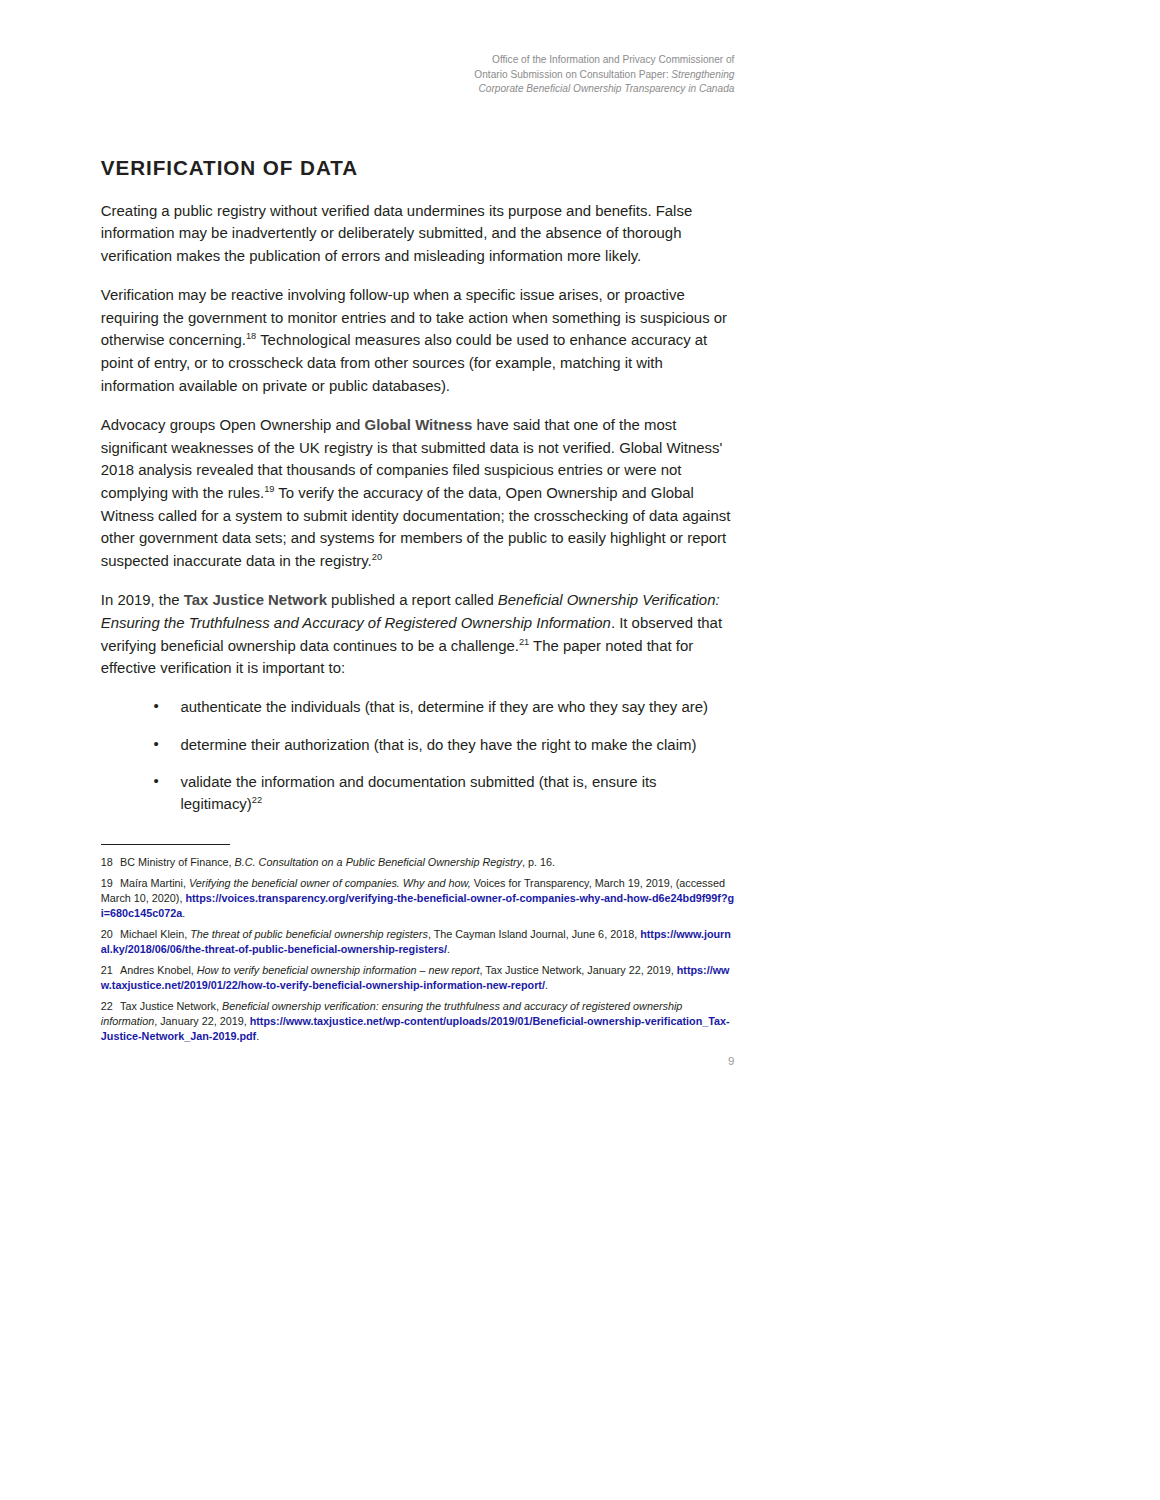Office of the Information and Privacy Commissioner of
Ontario Submission on Consultation Paper: Strengthening
Corporate Beneficial Ownership Transparency in Canada
VERIFICATION OF DATA
Creating a public registry without verified data undermines its purpose and benefits. False information may be inadvertently or deliberately submitted, and the absence of thorough verification makes the publication of errors and misleading information more likely.
Verification may be reactive involving follow-up when a specific issue arises, or proactive requiring the government to monitor entries and to take action when something is suspicious or otherwise concerning.18 Technological measures also could be used to enhance accuracy at point of entry, or to crosscheck data from other sources (for example, matching it with information available on private or public databases).
Advocacy groups Open Ownership and Global Witness have said that one of the most significant weaknesses of the UK registry is that submitted data is not verified. Global Witness' 2018 analysis revealed that thousands of companies filed suspicious entries or were not complying with the rules.19 To verify the accuracy of the data, Open Ownership and Global Witness called for a system to submit identity documentation; the crosschecking of data against other government data sets; and systems for members of the public to easily highlight or report suspected inaccurate data in the registry.20
In 2019, the Tax Justice Network published a report called Beneficial Ownership Verification: Ensuring the Truthfulness and Accuracy of Registered Ownership Information. It observed that verifying beneficial ownership data continues to be a challenge.21 The paper noted that for effective verification it is important to:
authenticate the individuals (that is, determine if they are who they say they are)
determine their authorization (that is, do they have the right to make the claim)
validate the information and documentation submitted (that is, ensure its legitimacy)22
18 BC Ministry of Finance, B.C. Consultation on a Public Beneficial Ownership Registry, p. 16.
19 Maíra Martini, Verifying the beneficial owner of companies. Why and how, Voices for Transparency, March 19, 2019, (accessed March 10, 2020), https://voices.transparency.org/verifying-the-beneficial-owner-of-companies-why-and-how-d6e24bd9f99f?gi=680c145c072a.
20 Michael Klein, The threat of public beneficial ownership registers, The Cayman Island Journal, June 6, 2018, https://www.journal.ky/2018/06/06/the-threat-of-public-beneficial-ownership-registers/.
21 Andres Knobel, How to verify beneficial ownership information – new report, Tax Justice Network, January 22, 2019, https://www.taxjustice.net/2019/01/22/how-to-verify-beneficial-ownership-information-new-report/.
22 Tax Justice Network, Beneficial ownership verification: ensuring the truthfulness and accuracy of registered ownership information, January 22, 2019, https://www.taxjustice.net/wp-content/uploads/2019/01/Beneficial-ownership-verification_Tax-Justice-Network_Jan-2019.pdf.
9